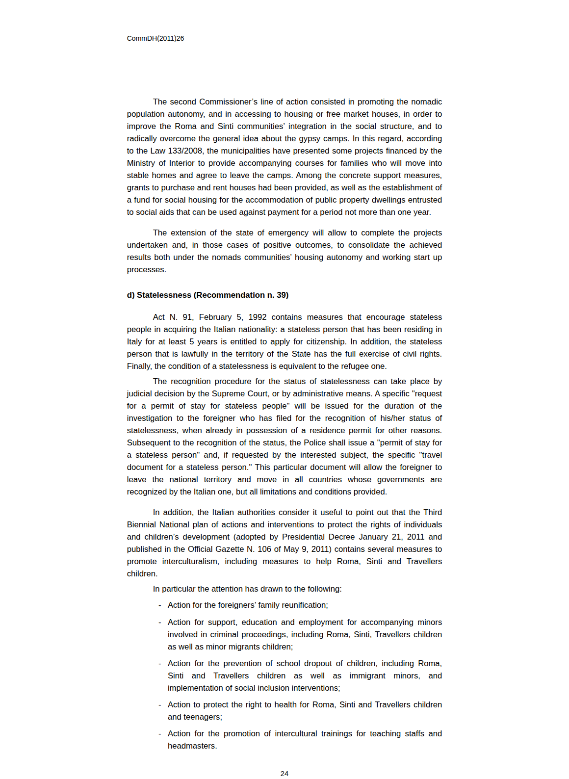CommDH(2011)26
The second Commissioner’s line of action consisted in promoting the nomadic population autonomy, and in accessing to housing or free market houses, in order to improve the Roma and Sinti communities’ integration in the social structure, and to radically overcome the general idea about the gypsy camps. In this regard, according to the Law 133/2008, the municipalities have presented some projects financed by the Ministry of Interior to provide accompanying courses for families who will move into stable homes and agree to leave the camps. Among the concrete support measures, grants to purchase and rent houses had been provided, as well as the establishment of a fund for social housing for the accommodation of public property dwellings entrusted to social aids that can be used against payment for a period not more than one year.
The extension of the state of emergency will allow to complete the projects undertaken and, in those cases of positive outcomes, to consolidate the achieved results both under the nomads communities’ housing autonomy and working start up processes.
d) Statelessness (Recommendation n. 39)
Act N. 91, February 5, 1992 contains measures that encourage stateless people in acquiring the Italian nationality: a stateless person that has been residing in Italy for at least 5 years is entitled to apply for citizenship. In addition, the stateless person that is lawfully in the territory of the State has the full exercise of civil rights. Finally, the condition of a statelessness is equivalent to the refugee one.
The recognition procedure for the status of statelessness can take place by judicial decision by the Supreme Court, or by administrative means. A specific "request for a permit of stay for stateless people" will be issued for the duration of the investigation to the foreigner who has filed for the recognition of his/her status of statelessness, when already in possession of a residence permit for other reasons. Subsequent to the recognition of the status, the Police shall issue a "permit of stay for a stateless person" and, if requested by the interested subject, the specific "travel document for a stateless person." This particular document will allow the foreigner to leave the national territory and move in all countries whose governments are recognized by the Italian one, but all limitations and conditions provided.
In addition, the Italian authorities consider it useful to point out that the Third Biennial National plan of actions and interventions to protect the rights of individuals and children’s development (adopted by Presidential Decree January 21, 2011 and published in the Official Gazette N. 106 of May 9, 2011) contains several measures to promote interculturalism, including measures to help Roma, Sinti and Travellers children.
In particular the attention has drawn to the following:
Action for the foreigners’ family reunification;
Action for support, education and employment for accompanying minors involved in criminal proceedings, including Roma, Sinti, Travellers children as well as minor migrants children;
Action for the prevention of school dropout of children, including Roma, Sinti and Travellers children as well as immigrant minors, and implementation of social inclusion interventions;
Action to protect the right to health for Roma, Sinti and Travellers children and teenagers;
Action for the promotion of intercultural trainings for teaching staffs and headmasters.
24